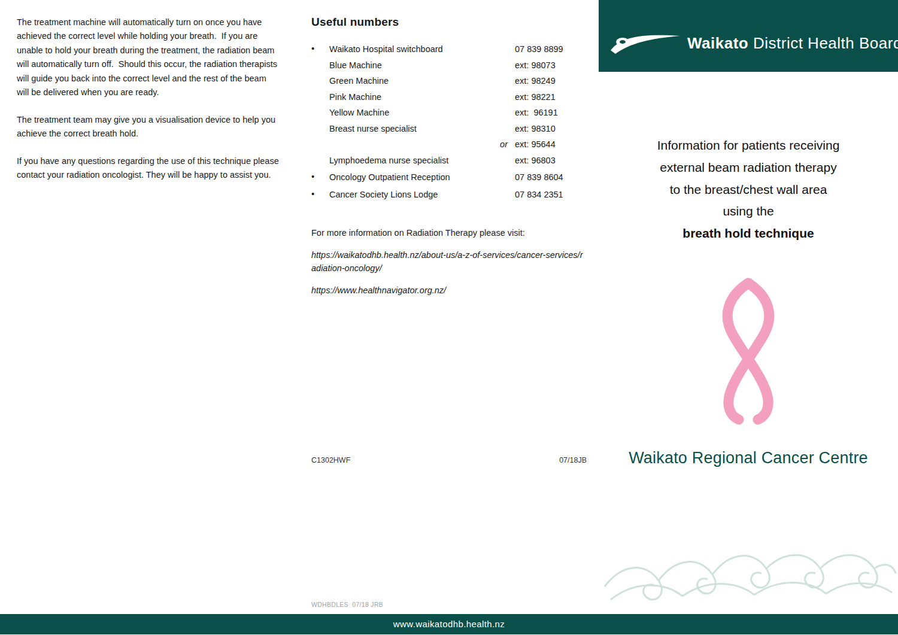The treatment machine will automatically turn on once you have achieved the correct level while holding your breath. If you are unable to hold your breath during the treatment, the radiation beam will automatically turn off. Should this occur, the radiation therapists will guide you back into the correct level and the rest of the beam will be delivered when you are ready.
The treatment team may give you a visualisation device to help you achieve the correct breath hold.
If you have any questions regarding the use of this technique please contact your radiation oncologist. They will be happy to assist you.
Useful numbers
Waikato Hospital switchboard 07 839 8899
Blue Machine ext: 98073
Green Machine ext: 98249
Pink Machine ext: 98221
Yellow Machine ext: 96191
Breast nurse specialist ext: 98310
or ext: 95644
Lymphoedema nurse specialist ext: 96803
Oncology Outpatient Reception 07 839 8604
Cancer Society Lions Lodge 07 834 2351
For more information on Radiation Therapy please visit:
https://waikatodhb.health.nz/about-us/a-z-of-services/cancer-services/radiation-oncology/
https://www.healthnavigator.org.nz/
C1302HWF 07/18JB
WDHBDLES 07/18 JRB
Waikato District Health Board
Information for patients receiving
external beam radiation therapy
to the breast/chest wall area
using the
breath hold technique
Waikato Regional Cancer Centre
www.waikatodhb.health.nz